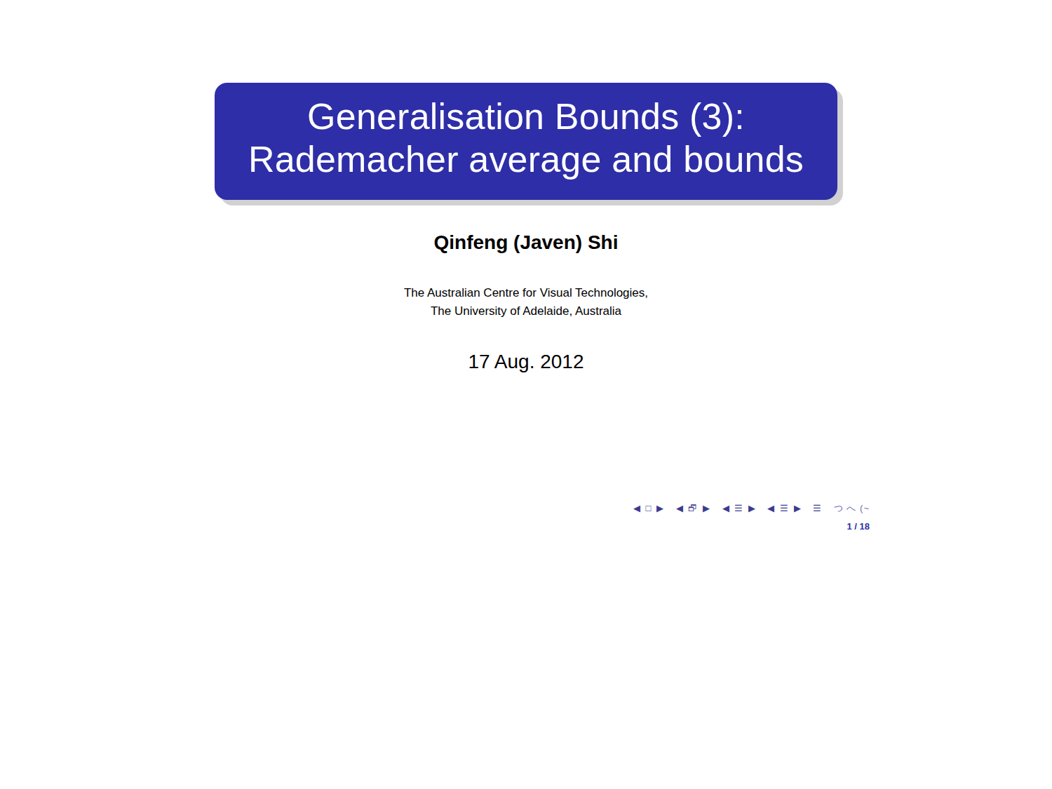Generalisation Bounds (3):
Rademacher average and bounds
Qinfeng (Javen) Shi
The Australian Centre for Visual Technologies,
The University of Adelaide, Australia
17 Aug. 2012
◀ □ ▶ ◀ 🗗 ▶ ◀ ☰ ▶ ◀ ☰ ▶ ☰ つ へ (~
1 / 18